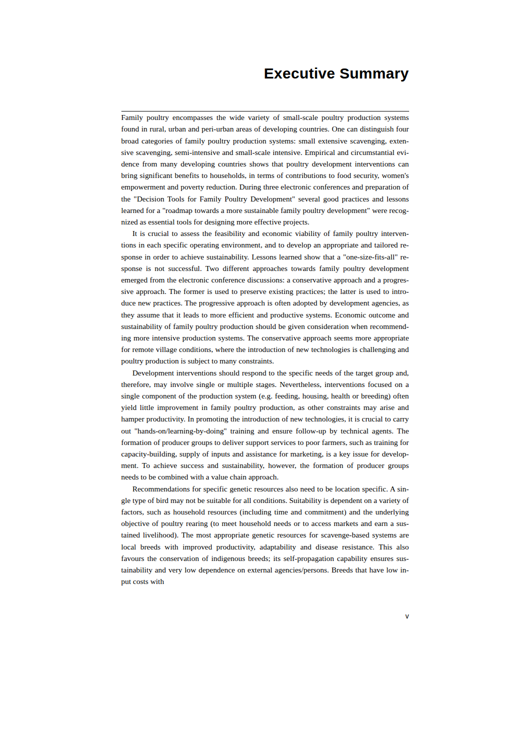Executive Summary
Family poultry encompasses the wide variety of small-scale poultry production systems found in rural, urban and peri-urban areas of developing countries. One can distinguish four broad categories of family poultry production systems: small extensive scavenging, extensive scavenging, semi-intensive and small-scale intensive. Empirical and circumstantial evidence from many developing countries shows that poultry development interventions can bring significant benefits to households, in terms of contributions to food security, women's empowerment and poverty reduction. During three electronic conferences and preparation of the "Decision Tools for Family Poultry Development" several good practices and lessons learned for a "roadmap towards a more sustainable family poultry development" were recognized as essential tools for designing more effective projects.
It is crucial to assess the feasibility and economic viability of family poultry interventions in each specific operating environment, and to develop an appropriate and tailored response in order to achieve sustainability. Lessons learned show that a "one-size-fits-all" response is not successful. Two different approaches towards family poultry development emerged from the electronic conference discussions: a conservative approach and a progressive approach. The former is used to preserve existing practices; the latter is used to introduce new practices. The progressive approach is often adopted by development agencies, as they assume that it leads to more efficient and productive systems. Economic outcome and sustainability of family poultry production should be given consideration when recommending more intensive production systems. The conservative approach seems more appropriate for remote village conditions, where the introduction of new technologies is challenging and poultry production is subject to many constraints.
Development interventions should respond to the specific needs of the target group and, therefore, may involve single or multiple stages. Nevertheless, interventions focused on a single component of the production system (e.g. feeding, housing, health or breeding) often yield little improvement in family poultry production, as other constraints may arise and hamper productivity. In promoting the introduction of new technologies, it is crucial to carry out "hands-on/learning-by-doing" training and ensure follow-up by technical agents. The formation of producer groups to deliver support services to poor farmers, such as training for capacity-building, supply of inputs and assistance for marketing, is a key issue for development. To achieve success and sustainability, however, the formation of producer groups needs to be combined with a value chain approach.
Recommendations for specific genetic resources also need to be location specific. A single type of bird may not be suitable for all conditions. Suitability is dependent on a variety of factors, such as household resources (including time and commitment) and the underlying objective of poultry rearing (to meet household needs or to access markets and earn a sustained livelihood). The most appropriate genetic resources for scavenge-based systems are local breeds with improved productivity, adaptability and disease resistance. This also favours the conservation of indigenous breeds; its self-propagation capability ensures sustainability and very low dependence on external agencies/persons. Breeds that have low input costs with
v